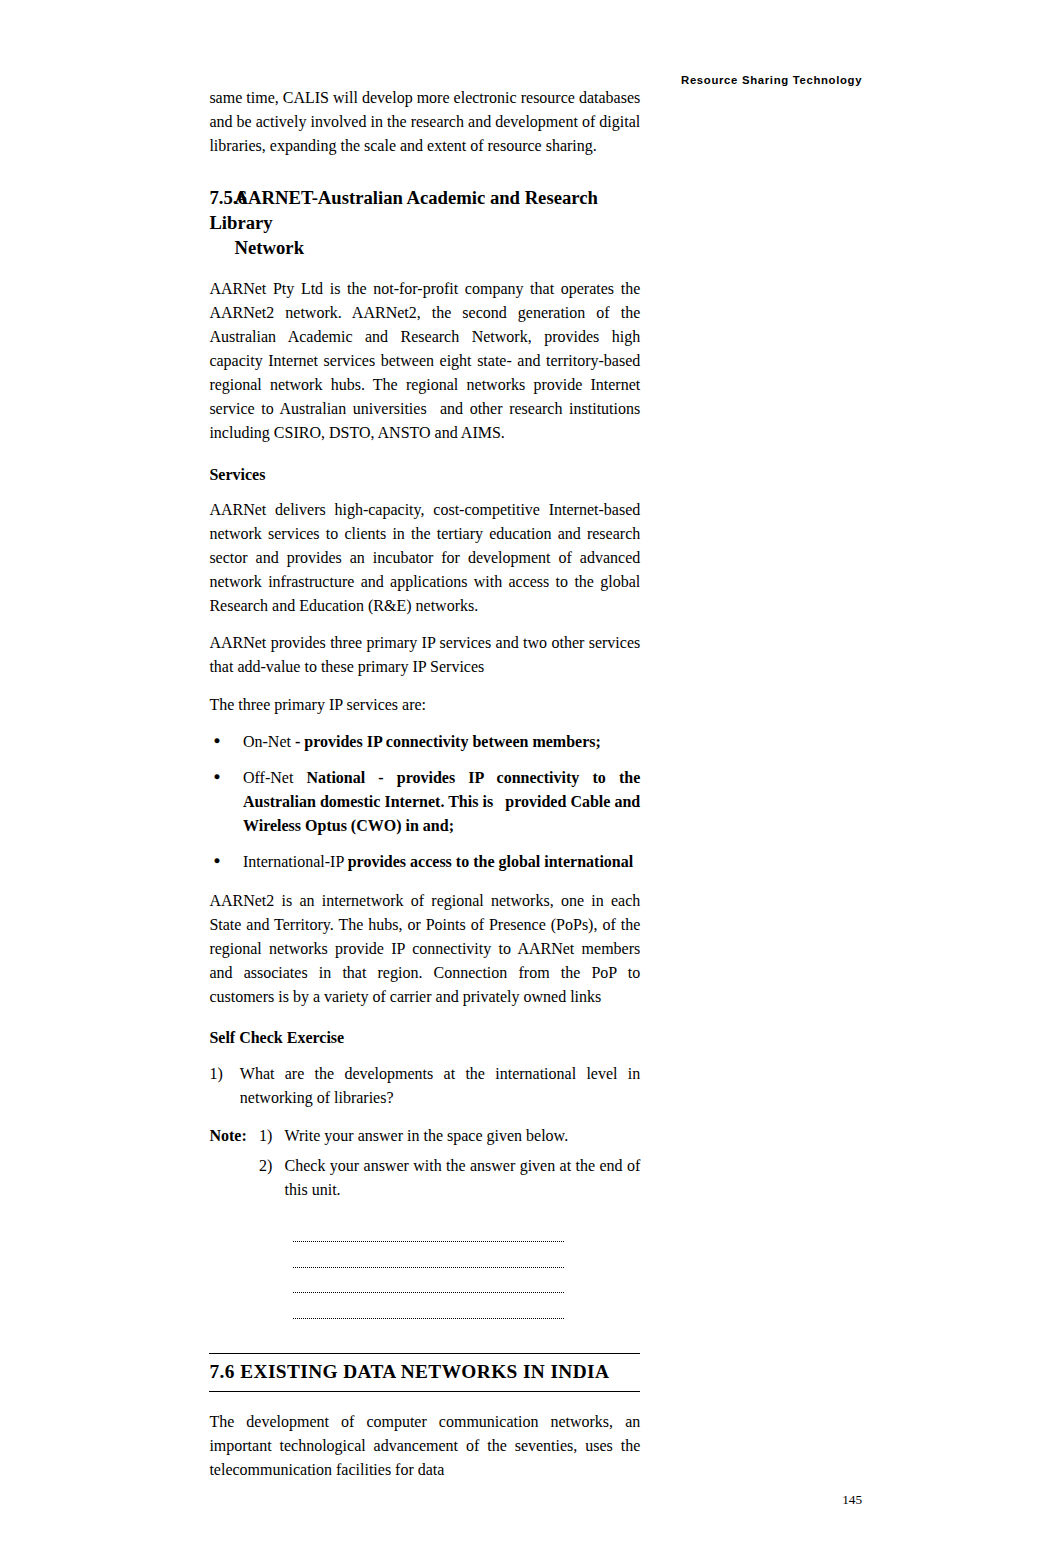Resource Sharing Technology
same time, CALIS will develop more electronic resource databases and be actively involved in the research and development of digital libraries, expanding the scale and extent of resource sharing.
7.5.6 AARNET-Australian Academic and Research LibraryNetwork
AARNet Pty Ltd is the not-for-profit company that operates the AARNet2 network. AARNet2, the second generation of the Australian Academic and Research Network, provides high capacity Internet services between eight state- and territory-based regional network hubs. The regional networks provide Internet service to Australian universities and other research institutions including CSIRO, DSTO, ANSTO and AIMS.
Services
AARNet delivers high-capacity, cost-competitive Internet-based network services to clients in the tertiary education and research sector and provides an incubator for development of advanced network infrastructure and applications with access to the global Research and Education (R&E) networks.
AARNet provides three primary IP services and two other services that add-value to these primary IP Services
The three primary IP services are:
On-Net - provides IP connectivity between members;
Off-Net National - provides IP connectivity to the Australian domestic Internet. This is provided Cable and Wireless Optus (CWO) in and;
International-IP provides access to the global international
AARNet2 is an internetwork of regional networks, one in each State and Territory. The hubs, or Points of Presence (PoPs), of the regional networks provide IP connectivity to AARNet members and associates in that region. Connection from the PoP to customers is by a variety of carrier and privately owned links
Self Check Exercise
1) What are the developments at the international level in networking of libraries?
Note: 1) Write your answer in the space given below.
2) Check your answer with the answer given at the end of this unit.
7.6 EXISTING DATA NETWORKS IN INDIA
The development of computer communication networks, an important technological advancement of the seventies, uses the telecommunication facilities for data
145